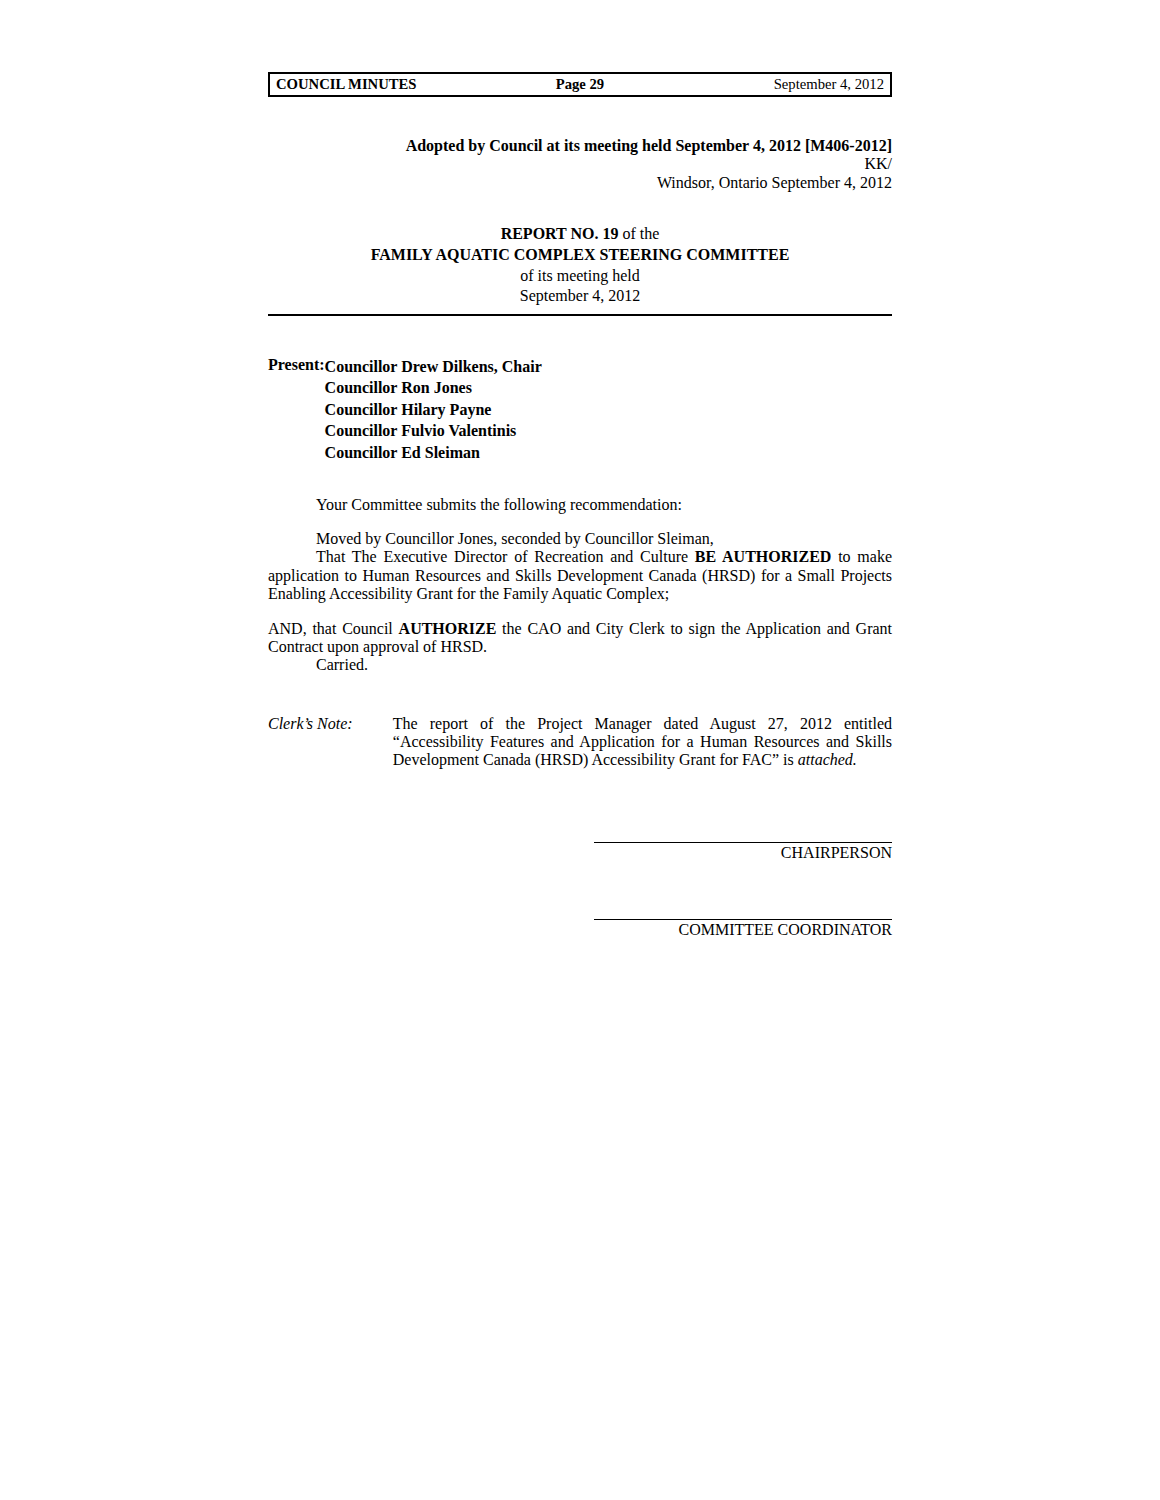| COUNCIL MINUTES | Page 29 | September 4, 2012 |
Adopted by Council at its meeting held September 4, 2012 [M406-2012]
KK/
Windsor, Ontario September 4, 2012
REPORT NO. 19 of the
FAMILY AQUATIC COMPLEX STEERING COMMITTEE
of its meeting held
September 4, 2012
| Present: | Councillor Drew Dilkens, Chair Councillor Ron Jones Councillor Hilary Payne Councillor Fulvio Valentinis Councillor Ed Sleiman |
Your Committee submits the following recommendation:
Moved by Councillor Jones, seconded by Councillor Sleiman,
That The Executive Director of Recreation and Culture BE AUTHORIZED to make application to Human Resources and Skills Development Canada (HRSD) for a Small Projects Enabling Accessibility Grant for the Family Aquatic Complex;
AND, that Council AUTHORIZE the CAO and City Clerk to sign the Application and Grant Contract upon approval of HRSD.
Carried.
| Clerk’s Note: | The report of the Project Manager dated August 27, 2012 entitled “Accessibility Features and Application for a Human Resources and Skills Development Canada (HRSD) Accessibility Grant for FAC” is attached. |
CHAIRPERSON
COMMITTEE COORDINATOR